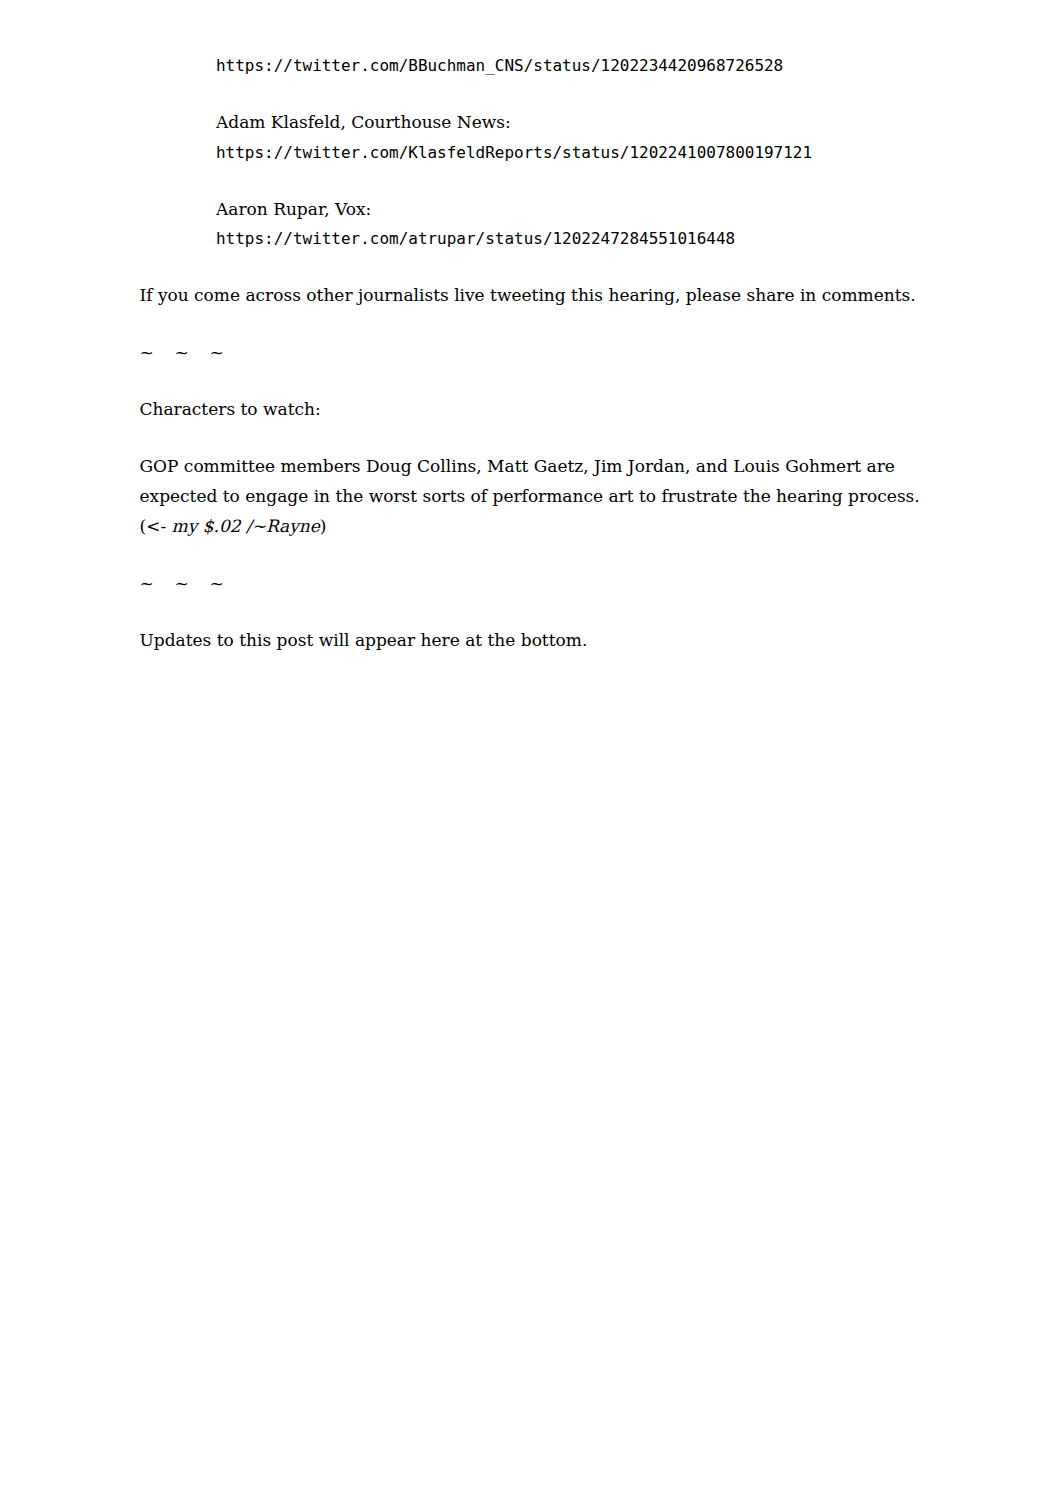https://twitter.com/BBuchman_CNS/status/1202234420968726528
Adam Klasfeld, Courthouse News:
https://twitter.com/KlasfeldReports/status/1202241007800197121
Aaron Rupar, Vox:
https://twitter.com/atrupar/status/1202247284551016448
If you come across other journalists live tweeting this hearing, please share in comments.
~ ~ ~
Characters to watch:
GOP committee members Doug Collins, Matt Gaetz, Jim Jordan, and Louis Gohmert are expected to engage in the worst sorts of performance art to frustrate the hearing process. (<- my $.02 /~Rayne)
~ ~ ~
Updates to this post will appear here at the bottom.